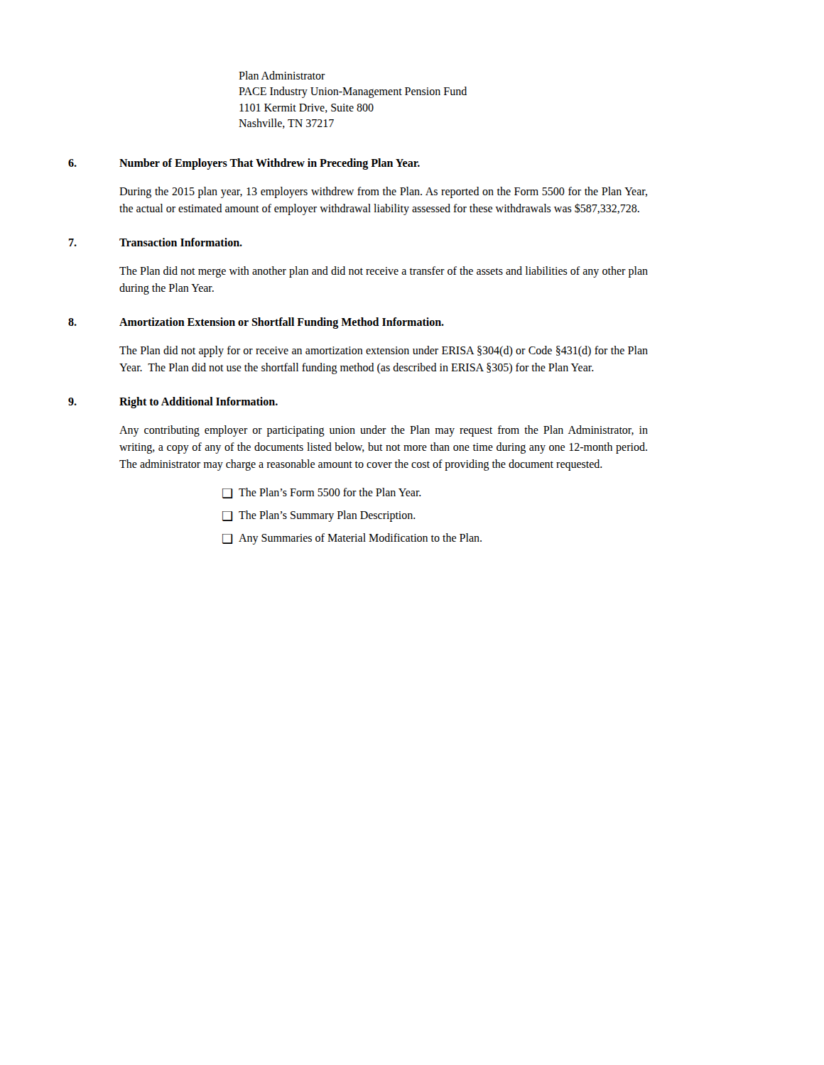Plan Administrator
PACE Industry Union-Management Pension Fund
1101 Kermit Drive, Suite 800
Nashville, TN 37217
6.
Number of Employers That Withdrew in Preceding Plan Year.
During the 2015 plan year, 13 employers withdrew from the Plan. As reported on the Form 5500 for the Plan Year, the actual or estimated amount of employer withdrawal liability assessed for these withdrawals was $587,332,728.
7.
Transaction Information.
The Plan did not merge with another plan and did not receive a transfer of the assets and liabilities of any other plan during the Plan Year.
8.
Amortization Extension or Shortfall Funding Method Information.
The Plan did not apply for or receive an amortization extension under ERISA §304(d) or Code §431(d) for the Plan Year. The Plan did not use the shortfall funding method (as described in ERISA §305) for the Plan Year.
9.
Right to Additional Information.
Any contributing employer or participating union under the Plan may request from the Plan Administrator, in writing, a copy of any of the documents listed below, but not more than one time during any one 12-month period. The administrator may charge a reasonable amount to cover the cost of providing the document requested.
The Plan’s Form 5500 for the Plan Year.
The Plan’s Summary Plan Description.
Any Summaries of Material Modification to the Plan.